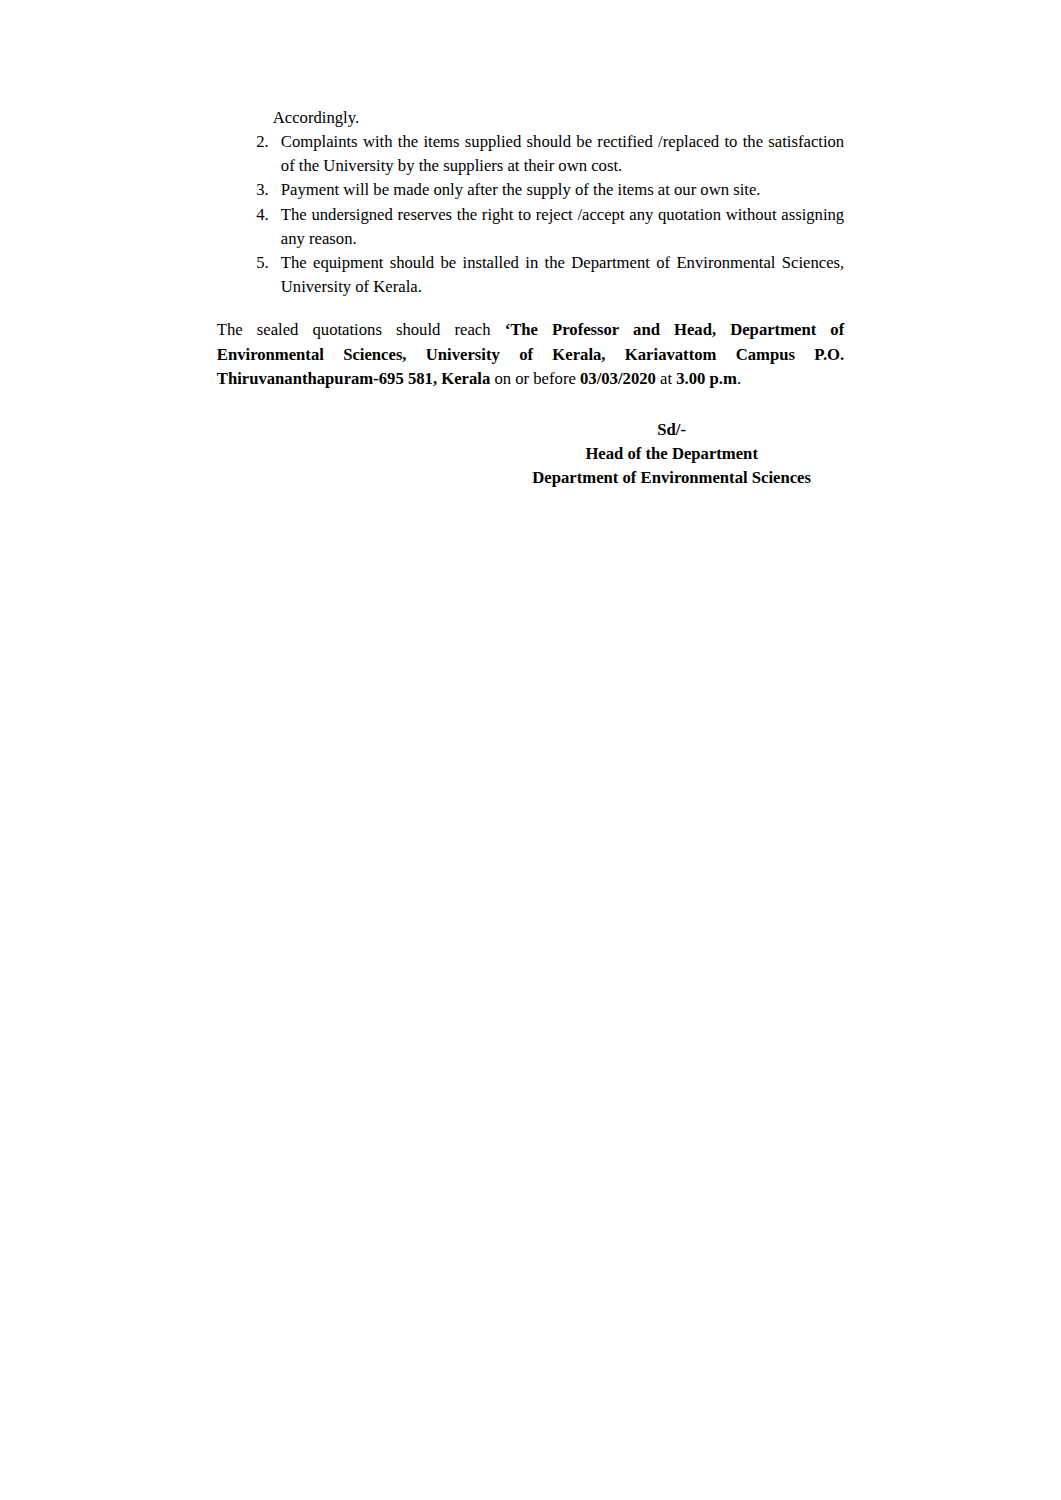Accordingly.
Complaints with the items supplied should be rectified /replaced to the satisfaction of the University by the suppliers at their own cost.
Payment will be made only after the supply of the items at our own site.
The undersigned reserves the right to reject /accept any quotation without assigning any reason.
The equipment should be installed in the Department of Environmental Sciences, University of Kerala.
The sealed quotations should reach ‘The Professor and Head, Department of Environmental Sciences, University of Kerala, Kariavattom Campus P.O. Thiruvananthapuram-695 581, Kerala on or before 03/03/2020 at 3.00 p.m.
Sd/-
Head of the Department
Department of Environmental Sciences